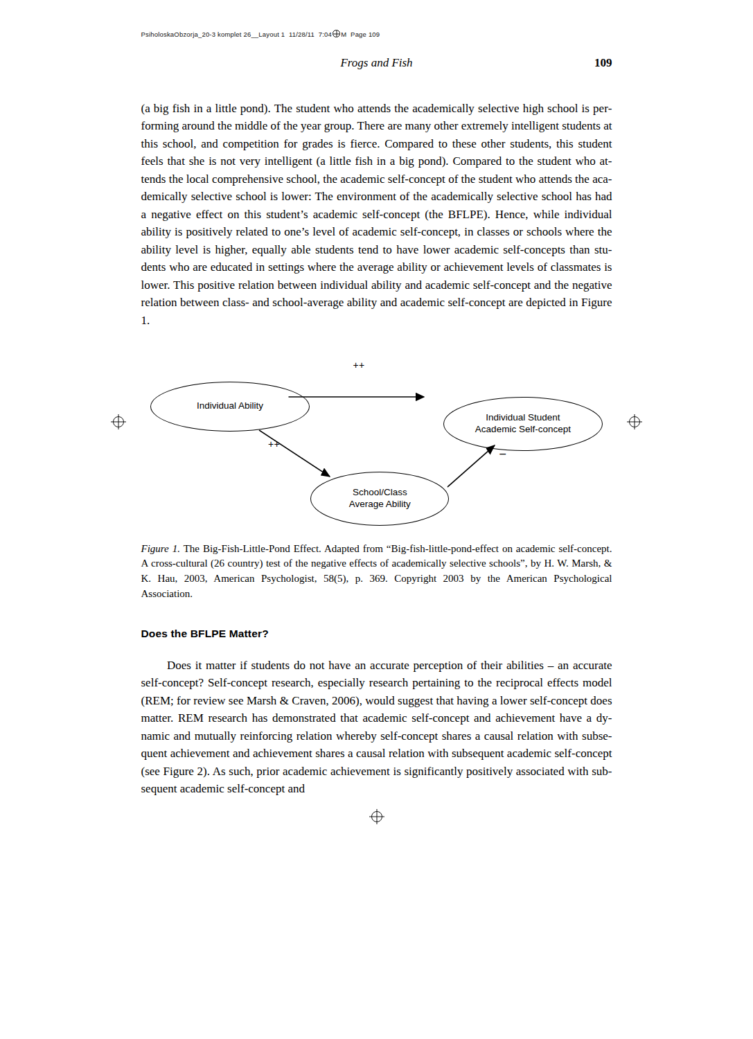PsiholoskaObzorja_20-3 komplet 26__Layout 1 11/28/11 7:04 M Page 109
Frogs and Fish 109
(a big fish in a little pond). The student who attends the academically selective high school is performing around the middle of the year group. There are many other extremely intelligent students at this school, and competition for grades is fierce. Compared to these other students, this student feels that she is not very intelligent (a little fish in a big pond). Compared to the student who attends the local comprehensive school, the academic self-concept of the student who attends the academically selective school is lower: The environment of the academically selective school has had a negative effect on this student’s academic self-concept (the BFLPE). Hence, while individual ability is positively related to one’s level of academic self-concept, in classes or schools where the ability level is higher, equally able students tend to have lower academic self-concepts than students who are educated in settings where the average ability or achievement levels of classmates is lower. This positive relation between individual ability and academic self-concept and the negative relation between class- and school-average ability and academic self-concept are depicted in Figure 1.
Individual Ability
Individual Student
Academic Self-concept
School/Class
Average Ability
++ ++ –
Figure 1. The Big-Fish-Little-Pond Effect. Adapted from “Big-fish-little-pond-effect on academic self-concept. A cross-cultural (26 country) test of the negative effects of academically selective schools”, by H. W. Marsh, & K. Hau, 2003, American Psychologist, 58(5), p. 369. Copyright 2003 by the American Psychological Association.
Does the BFLPE Matter?
Does it matter if students do not have an accurate perception of their abilities – an accurate self-concept? Self-concept research, especially research pertaining to the reciprocal effects model (REM; for review see Marsh & Craven, 2006), would suggest that having a lower self-concept does matter. REM research has demonstrated that academic self-concept and achievement have a dynamic and mutually reinforcing relation whereby self-concept shares a causal relation with subsequent achievement and achievement shares a causal relation with subsequent academic self-concept (see Figure 2). As such, prior academic achievement is significantly positively associated with subsequent academic self-concept and